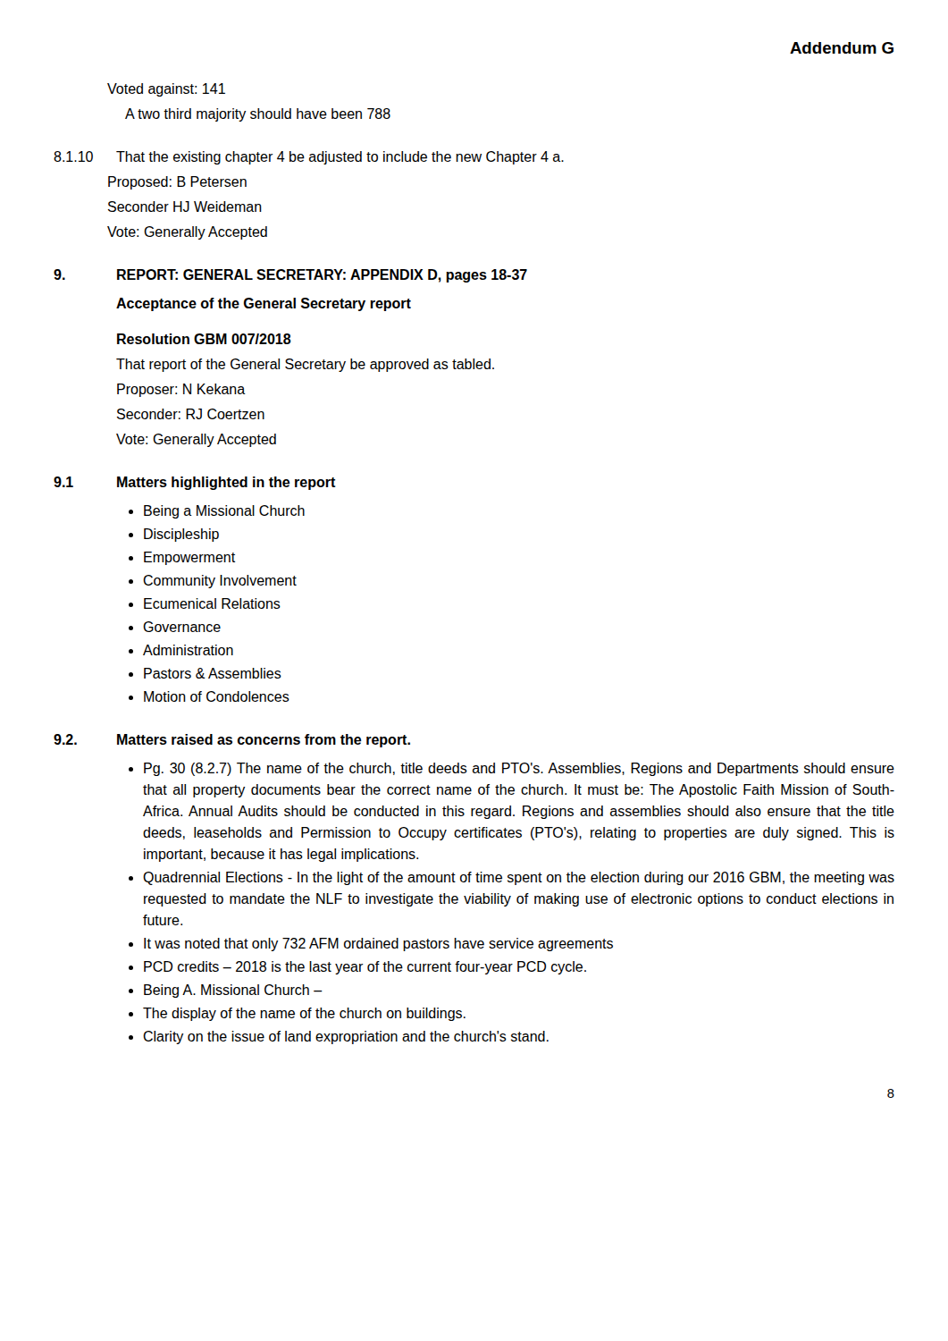Addendum G
Voted against: 141
A two third majority should have been 788
8.1.10
That the existing chapter 4 be adjusted to include the new Chapter 4 a.
Proposed: B Petersen
Seconder HJ Weideman
Vote: Generally Accepted
9.
REPORT: GENERAL SECRETARY: APPENDIX D, pages 18-37
Acceptance of the General Secretary report
Resolution GBM 007/2018
That report of the General Secretary be approved as tabled.
Proposer: N Kekana
Seconder: RJ Coertzen
Vote: Generally Accepted
9.1
Matters highlighted in the report
Being a Missional Church
Discipleship
Empowerment
Community Involvement
Ecumenical Relations
Governance
Administration
Pastors & Assemblies
Motion of Condolences
9.2.
Matters raised as concerns from the report.
Pg. 30 (8.2.7) The name of the church, title deeds and PTO's. Assemblies, Regions and Departments should ensure that all property documents bear the correct name of the church. It must be: The Apostolic Faith Mission of South-Africa. Annual Audits should be conducted in this regard. Regions and assemblies should also ensure that the title deeds, leaseholds and Permission to Occupy certificates (PTO's), relating to properties are duly signed. This is important, because it has legal implications.
Quadrennial Elections - In the light of the amount of time spent on the election during our 2016 GBM, the meeting was requested to mandate the NLF to investigate the viability of making use of electronic options to conduct elections in future.
It was noted that only 732 AFM ordained pastors have service agreements
PCD credits – 2018 is the last year of the current four-year PCD cycle.
Being A. Missional Church –
The display of the name of the church on buildings.
Clarity on the issue of land expropriation and the church's stand.
8